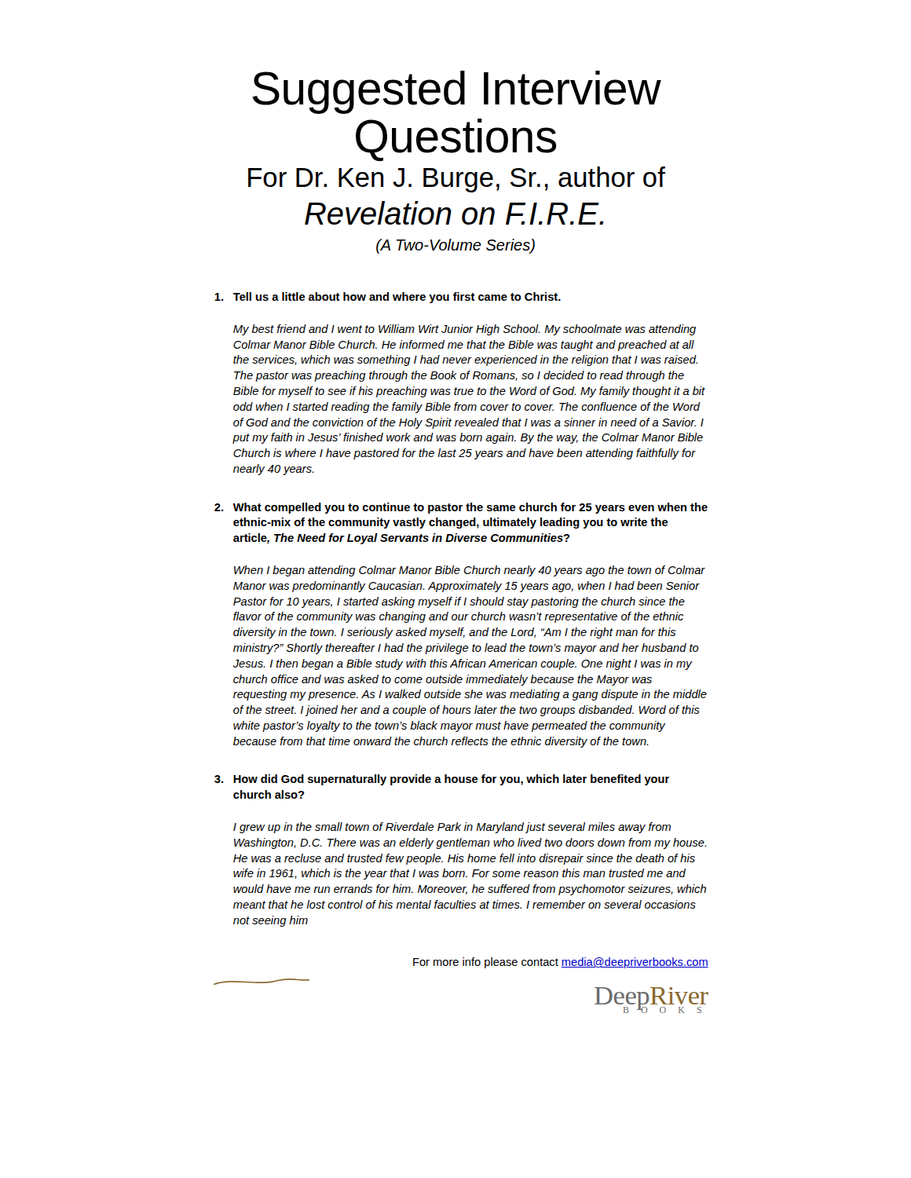Suggested Interview Questions
For Dr. Ken J. Burge, Sr., author of
Revelation on F.I.R.E.
(A Two-Volume Series)
Tell us a little about how and where you first came to Christ.
My best friend and I went to William Wirt Junior High School. My schoolmate was attending Colmar Manor Bible Church. He informed me that the Bible was taught and preached at all the services, which was something I had never experienced in the religion that I was raised. The pastor was preaching through the Book of Romans, so I decided to read through the Bible for myself to see if his preaching was true to the Word of God. My family thought it a bit odd when I started reading the family Bible from cover to cover. The confluence of the Word of God and the conviction of the Holy Spirit revealed that I was a sinner in need of a Savior. I put my faith in Jesus’ finished work and was born again. By the way, the Colmar Manor Bible Church is where I have pastored for the last 25 years and have been attending faithfully for nearly 40 years.
What compelled you to continue to pastor the same church for 25 years even when the ethnic-mix of the community vastly changed, ultimately leading you to write the article, The Need for Loyal Servants in Diverse Communities?
When I began attending Colmar Manor Bible Church nearly 40 years ago the town of Colmar Manor was predominantly Caucasian. Approximately 15 years ago, when I had been Senior Pastor for 10 years, I started asking myself if I should stay pastoring the church since the flavor of the community was changing and our church wasn’t representative of the ethnic diversity in the town. I seriously asked myself, and the Lord, “Am I the right man for this ministry?” Shortly thereafter I had the privilege to lead the town’s mayor and her husband to Jesus. I then began a Bible study with this African American couple. One night I was in my church office and was asked to come outside immediately because the Mayor was requesting my presence. As I walked outside she was mediating a gang dispute in the middle of the street. I joined her and a couple of hours later the two groups disbanded. Word of this white pastor’s loyalty to the town’s black mayor must have permeated the community because from that time onward the church reflects the ethnic diversity of the town.
How did God supernaturally provide a house for you, which later benefited your church also?
I grew up in the small town of Riverdale Park in Maryland just several miles away from Washington, D.C. There was an elderly gentleman who lived two doors down from my house. He was a recluse and trusted few people. His home fell into disrepair since the death of his wife in 1961, which is the year that I was born. For some reason this man trusted me and would have me run errands for him. Moreover, he suffered from psychomotor seizures, which meant that he lost control of his mental faculties at times. I remember on several occasions not seeing him
For more info please contact media@deepriverbooks.com
Deep River B O O K S